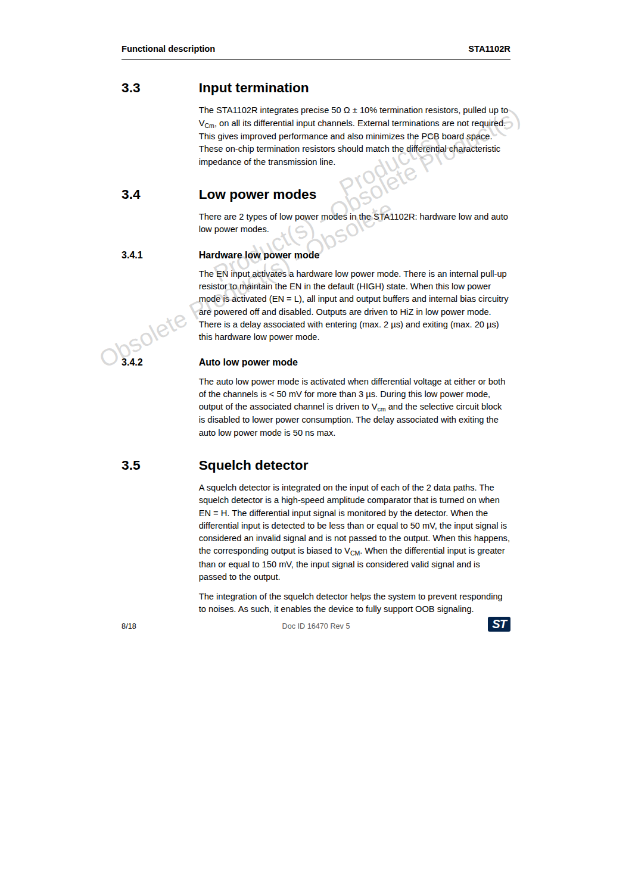Functional description
STA1102R
3.3
Input termination
The STA1102R integrates precise 50 Ω ± 10% termination resistors, pulled up to VCm, on all its differential input channels. External terminations are not required. This gives improved performance and also minimizes the PCB board space. These on-chip termination resistors should match the differential characteristic impedance of the transmission line.
3.4
Low power modes
There are 2 types of low power modes in the STA1102R: hardware low and auto low power modes.
3.4.1
Hardware low power mode
The EN input activates a hardware low power mode. There is an internal pull-up resistor to maintain the EN in the default (HIGH) state. When this low power mode is activated (EN = L), all input and output buffers and internal bias circuitry are powered off and disabled. Outputs are driven to HiZ in low power mode. There is a delay associated with entering (max. 2 µs) and exiting (max. 20 µs) this hardware low power mode.
3.4.2
Auto low power mode
The auto low power mode is activated when differential voltage at either or both of the channels is < 50 mV for more than 3 µs. During this low power mode, output of the associated channel is driven to Vcm and the selective circuit block is disabled to lower power consumption. The delay associated with exiting the auto low power mode is 50 ns max.
3.5
Squelch detector
A squelch detector is integrated on the input of each of the 2 data paths. The squelch detector is a high-speed amplitude comparator that is turned on when EN = H. The differential input signal is monitored by the detector. When the differential input is detected to be less than or equal to 50 mV, the input signal is considered an invalid signal and is not passed to the output. When this happens, the corresponding output is biased to VCM. When the differential input is greater than or equal to 150 mV, the input signal is considered valid signal and is passed to the output.
The integration of the squelch detector helps the system to prevent responding to noises. As such, it enables the device to fully support OOB signaling.
Product(s) Product(s) - Obsolete Product(s) Obsolete Product(s) - Obsolete
8/18
Doc ID 16470 Rev 5
ST